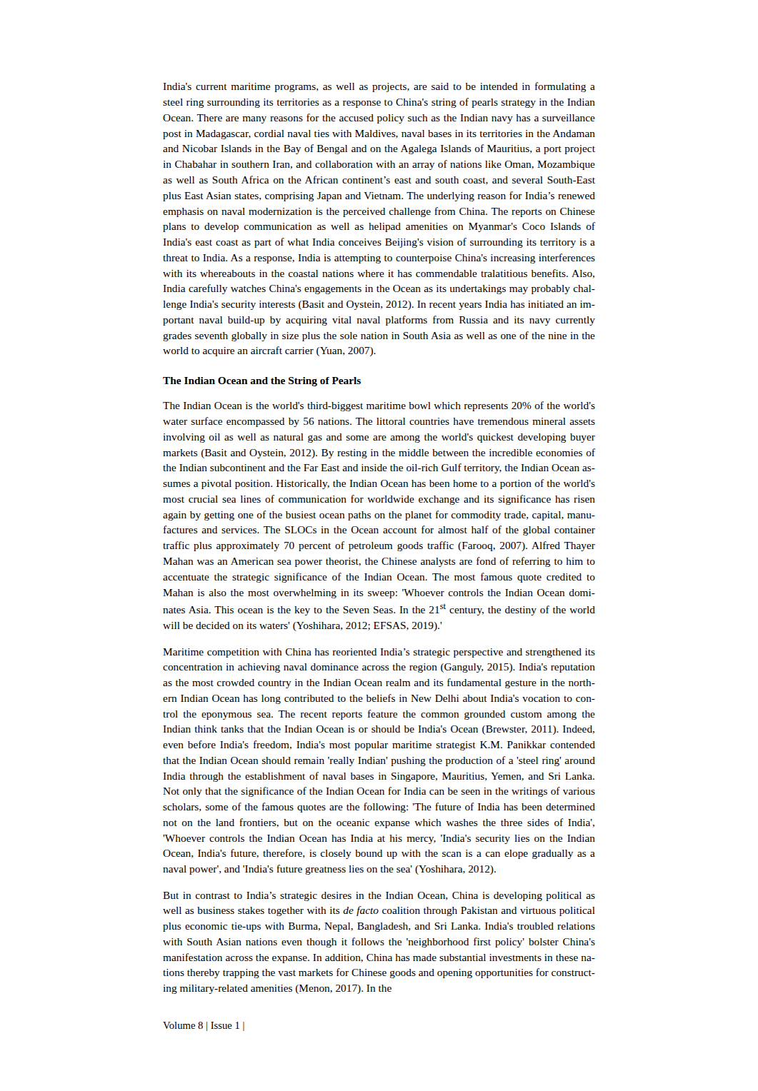India's current maritime programs, as well as projects, are said to be intended in formulating a steel ring surrounding its territories as a response to China's string of pearls strategy in the Indian Ocean. There are many reasons for the accused policy such as the Indian navy has a surveillance post in Madagascar, cordial naval ties with Maldives, naval bases in its territories in the Andaman and Nicobar Islands in the Bay of Bengal and on the Agalega Islands of Mauritius, a port project in Chabahar in southern Iran, and collaboration with an array of nations like Oman, Mozambique as well as South Africa on the African continent’s east and south coast, and several South-East plus East Asian states, comprising Japan and Vietnam. The underlying reason for India’s renewed emphasis on naval modernization is the perceived challenge from China. The reports on Chinese plans to develop communication as well as helipad amenities on Myanmar's Coco Islands of India's east coast as part of what India conceives Beijing's vision of surrounding its territory is a threat to India. As a response, India is attempting to counterpoise China's increasing interferences with its whereabouts in the coastal nations where it has commendable tralatitious benefits. Also, India carefully watches China's engagements in the Ocean as its undertakings may probably challenge India's security interests (Basit and Oystein, 2012). In recent years India has initiated an important naval build-up by acquiring vital naval platforms from Russia and its navy currently grades seventh globally in size plus the sole nation in South Asia as well as one of the nine in the world to acquire an aircraft carrier (Yuan, 2007).
The Indian Ocean and the String of Pearls
The Indian Ocean is the world's third-biggest maritime bowl which represents 20% of the world's water surface encompassed by 56 nations. The littoral countries have tremendous mineral assets involving oil as well as natural gas and some are among the world's quickest developing buyer markets (Basit and Oystein, 2012). By resting in the middle between the incredible economies of the Indian subcontinent and the Far East and inside the oil-rich Gulf territory, the Indian Ocean assumes a pivotal position. Historically, the Indian Ocean has been home to a portion of the world's most crucial sea lines of communication for worldwide exchange and its significance has risen again by getting one of the busiest ocean paths on the planet for commodity trade, capital, manufactures and services. The SLOCs in the Ocean account for almost half of the global container traffic plus approximately 70 percent of petroleum goods traffic (Farooq, 2007). Alfred Thayer Mahan was an American sea power theorist, the Chinese analysts are fond of referring to him to accentuate the strategic significance of the Indian Ocean. The most famous quote credited to Mahan is also the most overwhelming in its sweep: 'Whoever controls the Indian Ocean dominates Asia. This ocean is the key to the Seven Seas. In the 21st century, the destiny of the world will be decided on its waters' (Yoshihara, 2012; EFSAS, 2019).'
Maritime competition with China has reoriented India’s strategic perspective and strengthened its concentration in achieving naval dominance across the region (Ganguly, 2015). India's reputation as the most crowded country in the Indian Ocean realm and its fundamental gesture in the northern Indian Ocean has long contributed to the beliefs in New Delhi about India's vocation to control the eponymous sea. The recent reports feature the common grounded custom among the Indian think tanks that the Indian Ocean is or should be India's Ocean (Brewster, 2011). Indeed, even before India's freedom, India's most popular maritime strategist K.M. Panikkar contended that the Indian Ocean should remain 'really Indian' pushing the production of a 'steel ring' around India through the establishment of naval bases in Singapore, Mauritius, Yemen, and Sri Lanka. Not only that the significance of the Indian Ocean for India can be seen in the writings of various scholars, some of the famous quotes are the following: 'The future of India has been determined not on the land frontiers, but on the oceanic expanse which washes the three sides of India', 'Whoever controls the Indian Ocean has India at his mercy, 'India's security lies on the Indian Ocean, India's future, therefore, is closely bound up with the scan is a can elope gradually as a naval power', and 'India's future greatness lies on the sea' (Yoshihara, 2012).
But in contrast to India’s strategic desires in the Indian Ocean, China is developing political as well as business stakes together with its de facto coalition through Pakistan and virtuous political plus economic tie-ups with Burma, Nepal, Bangladesh, and Sri Lanka. India's troubled relations with South Asian nations even though it follows the 'neighborhood first policy' bolster China's manifestation across the expanse. In addition, China has made substantial investments in these nations thereby trapping the vast markets for Chinese goods and opening opportunities for constructing military-related amenities (Menon, 2017). In the
Volume 8 | Issue 1 |